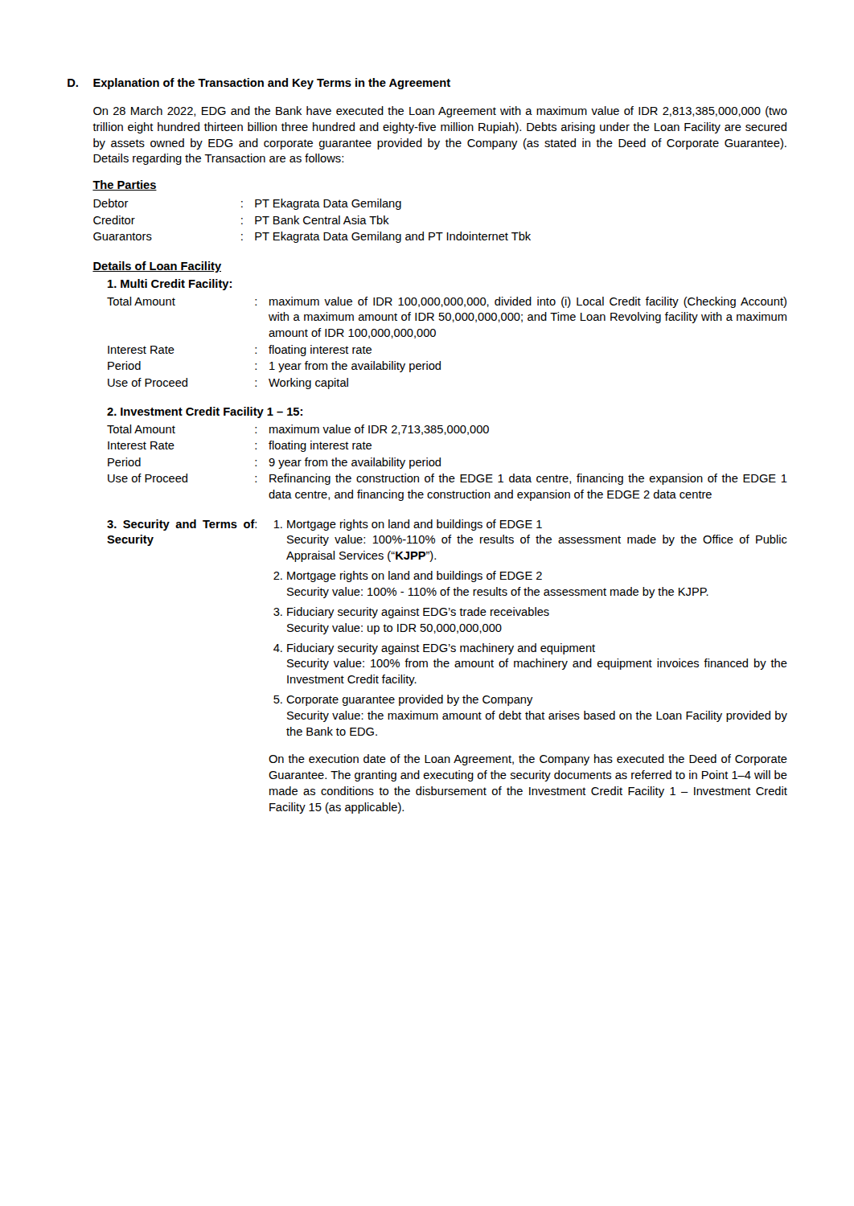D.
Explanation of the Transaction and Key Terms in the Agreement
On 28 March 2022, EDG and the Bank have executed the Loan Agreement with a maximum value of IDR 2,813,385,000,000 (two trillion eight hundred thirteen billion three hundred and eighty-five million Rupiah). Debts arising under the Loan Facility are secured by assets owned by EDG and corporate guarantee provided by the Company (as stated in the Deed of Corporate Guarantee). Details regarding the Transaction are as follows:
The Parties
| Debtor | : | PT Ekagrata Data Gemilang |
| Creditor | : | PT Bank Central Asia Tbk |
| Guarantors | : | PT Ekagrata Data Gemilang and PT Indointernet Tbk |
Details of Loan Facility
1. Multi Credit Facility:
| Total Amount | : | maximum value of IDR 100,000,000,000, divided into (i) Local Credit facility (Checking Account) with a maximum amount of IDR 50,000,000,000; and Time Loan Revolving facility with a maximum amount of IDR 100,000,000,000 |
| Interest Rate | : | floating interest rate |
| Period | : | 1 year from the availability period |
| Use of Proceed | : | Working capital |
2. Investment Credit Facility 1 – 15:
| Total Amount | : | maximum value of IDR 2,713,385,000,000 |
| Interest Rate | : | floating interest rate |
| Period | : | 9 year from the availability period |
| Use of Proceed | : | Refinancing the construction of the EDGE 1 data centre, financing the expansion of the EDGE 1 data centre, and financing the construction and expansion of the EDGE 2 data centre |
| 3. Security and Terms of Security | : | Mortgage rights on land and buildings of EDGE 1 Security value: 100%-110% of the results of the assessment made by the Office of Public Appraisal Services (“ KJPP ”). Mortgage rights on land and buildings of EDGE 2 Security value: 100% - 110% of the results of the assessment made by the KJPP. Fiduciary security against EDG’s trade receivables Security value: up to IDR 50,000,000,000 Fiduciary security against EDG’s machinery and equipment Security value: 100% from the amount of machinery and equipment invoices financed by the Investment Credit facility. Corporate guarantee provided by the Company Security value: the maximum amount of debt that arises based on the Loan Facility provided by the Bank to EDG. On the execution date of the Loan Agreement, the Company has executed the Deed of Corporate Guarantee. The granting and executing of the security documents as referred to in Point 1–4 will be made as conditions to the disbursement of the Investment Credit Facility 1 – Investment Credit Facility 15 (as applicable). |